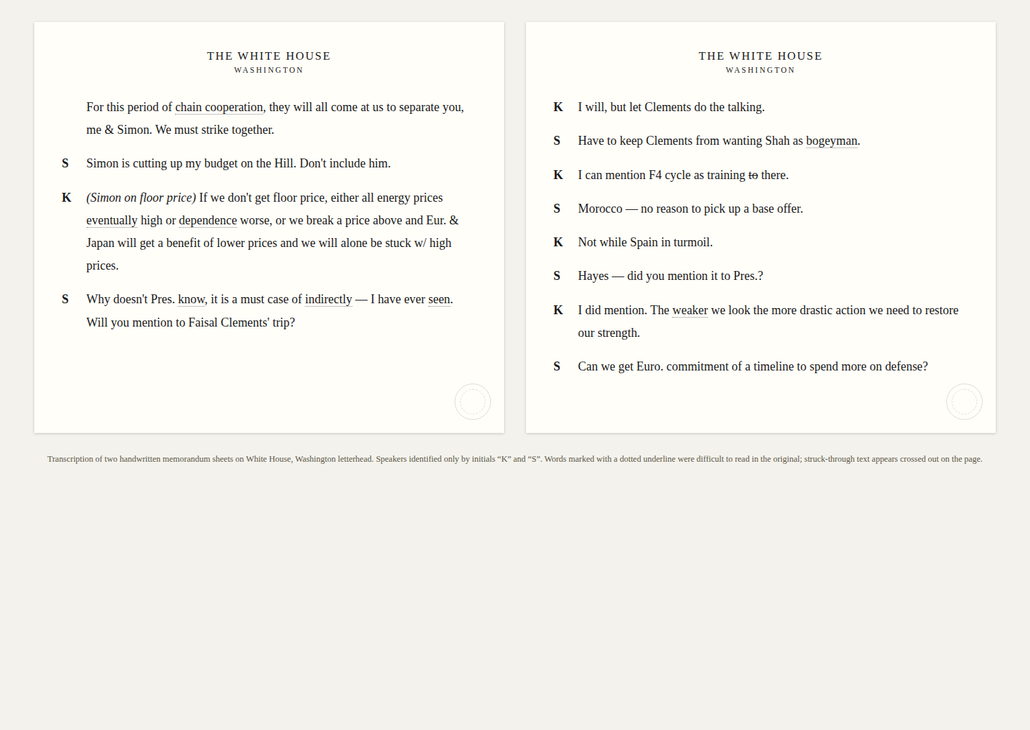The White House
Washington
— For this period of chain cooperation, they will all come at us to separate you, me & Simon. We must strike together.
S Simon is cutting up my budget on the Hill. Don't include him.
K (Simon on floor price) If we don't get floor price, either all energy prices eventually high or dependence worse, or we break a price above and Eur. & Japan will get a benefit of lower prices and we will alone be stuck w/ high prices.
S Why doesn't Pres. know, it is a must case of indirectly — I have ever seen. Will you mention to Faisal Clements' trip?
The White House
Washington
K I will, but let Clements do the talking.
S Have to keep Clements from wanting Shah as bogeyman.
K I can mention F4 cycle as training to there.
S Morocco — no reason to pick up a base offer.
K Not while Spain in turmoil.
S Hayes — did you mention it to Pres.?
K I did mention. The weaker we look the more drastic action we need to restore our strength.
S Can we get Euro. commitment of a timeline to spend more on defense?
Transcription of two handwritten memorandum sheets on White House, Washington letterhead. Speakers identified only by initials “K” and “S”. Words marked with a dotted underline were difficult to read in the original; struck-through text appears crossed out on the page.